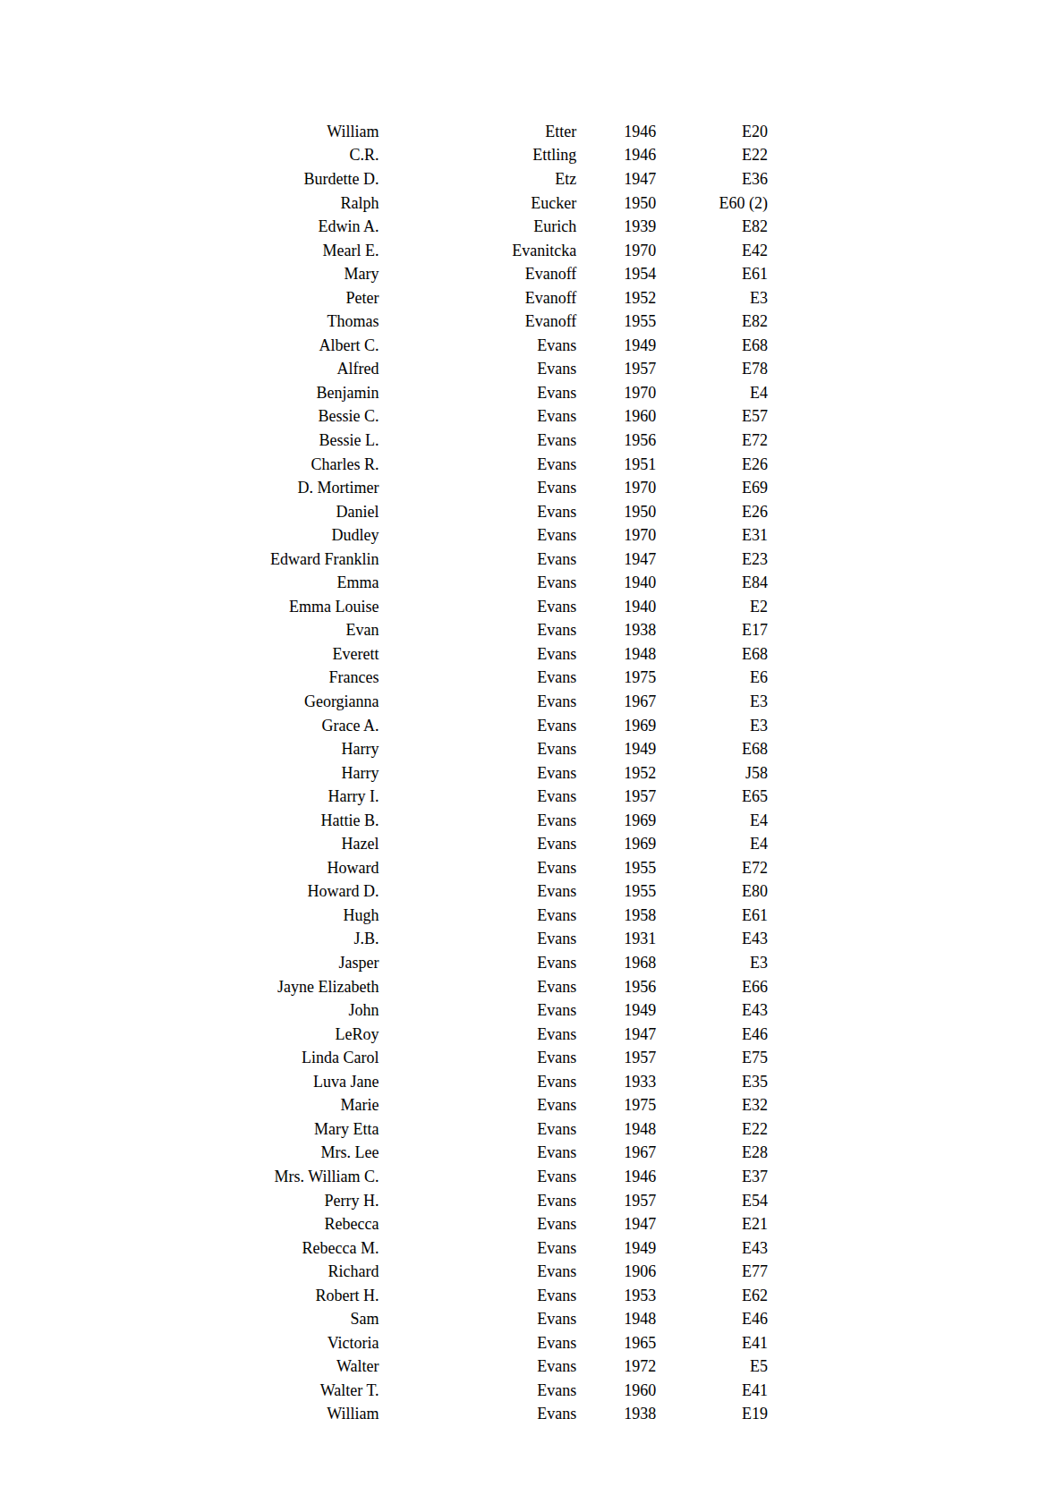| William | Etter | 1946 | E20 |
| C.R. | Ettling | 1946 | E22 |
| Burdette D. | Etz | 1947 | E36 |
| Ralph | Eucker | 1950 | E60 (2) |
| Edwin A. | Eurich | 1939 | E82 |
| Mearl E. | Evanitcka | 1970 | E42 |
| Mary | Evanoff | 1954 | E61 |
| Peter | Evanoff | 1952 | E3 |
| Thomas | Evanoff | 1955 | E82 |
| Albert C. | Evans | 1949 | E68 |
| Alfred | Evans | 1957 | E78 |
| Benjamin | Evans | 1970 | E4 |
| Bessie C. | Evans | 1960 | E57 |
| Bessie L. | Evans | 1956 | E72 |
| Charles R. | Evans | 1951 | E26 |
| D. Mortimer | Evans | 1970 | E69 |
| Daniel | Evans | 1950 | E26 |
| Dudley | Evans | 1970 | E31 |
| Edward Franklin | Evans | 1947 | E23 |
| Emma | Evans | 1940 | E84 |
| Emma Louise | Evans | 1940 | E2 |
| Evan | Evans | 1938 | E17 |
| Everett | Evans | 1948 | E68 |
| Frances | Evans | 1975 | E6 |
| Georgianna | Evans | 1967 | E3 |
| Grace A. | Evans | 1969 | E3 |
| Harry | Evans | 1949 | E68 |
| Harry | Evans | 1952 | J58 |
| Harry I. | Evans | 1957 | E65 |
| Hattie B. | Evans | 1969 | E4 |
| Hazel | Evans | 1969 | E4 |
| Howard | Evans | 1955 | E72 |
| Howard D. | Evans | 1955 | E80 |
| Hugh | Evans | 1958 | E61 |
| J.B. | Evans | 1931 | E43 |
| Jasper | Evans | 1968 | E3 |
| Jayne Elizabeth | Evans | 1956 | E66 |
| John | Evans | 1949 | E43 |
| LeRoy | Evans | 1947 | E46 |
| Linda Carol | Evans | 1957 | E75 |
| Luva Jane | Evans | 1933 | E35 |
| Marie | Evans | 1975 | E32 |
| Mary Etta | Evans | 1948 | E22 |
| Mrs. Lee | Evans | 1967 | E28 |
| Mrs. William C. | Evans | 1946 | E37 |
| Perry H. | Evans | 1957 | E54 |
| Rebecca | Evans | 1947 | E21 |
| Rebecca M. | Evans | 1949 | E43 |
| Richard | Evans | 1906 | E77 |
| Robert H. | Evans | 1953 | E62 |
| Sam | Evans | 1948 | E46 |
| Victoria | Evans | 1965 | E41 |
| Walter | Evans | 1972 | E5 |
| Walter T. | Evans | 1960 | E41 |
| William | Evans | 1938 | E19 |